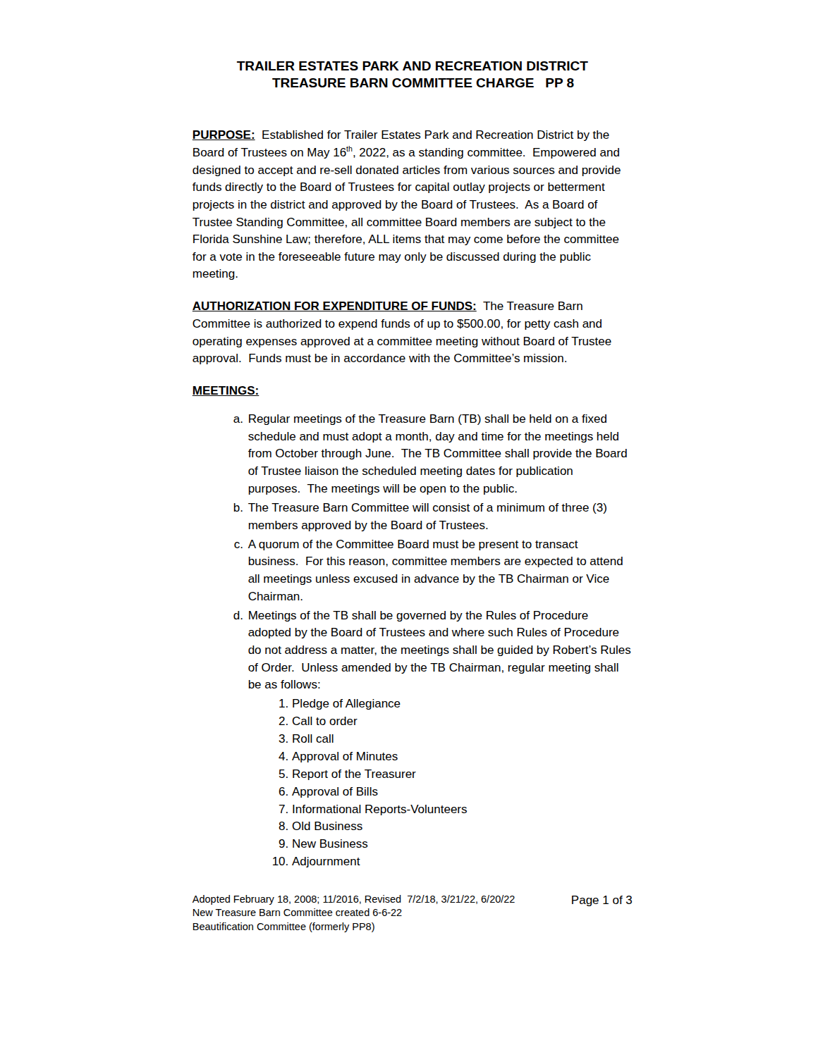TRAILER ESTATES PARK AND RECREATION DISTRICT TREASURE BARN COMMITTEE CHARGE PP 8
PURPOSE: Established for Trailer Estates Park and Recreation District by the Board of Trustees on May 16th, 2022, as a standing committee. Empowered and designed to accept and re-sell donated articles from various sources and provide funds directly to the Board of Trustees for capital outlay projects or betterment projects in the district and approved by the Board of Trustees. As a Board of Trustee Standing Committee, all committee Board members are subject to the Florida Sunshine Law; therefore, ALL items that may come before the committee for a vote in the foreseeable future may only be discussed during the public meeting.
AUTHORIZATION FOR EXPENDITURE OF FUNDS: The Treasure Barn Committee is authorized to expend funds of up to $500.00, for petty cash and operating expenses approved at a committee meeting without Board of Trustee approval. Funds must be in accordance with the Committee’s mission.
MEETINGS:
Regular meetings of the Treasure Barn (TB) shall be held on a fixed schedule and must adopt a month, day and time for the meetings held from October through June. The TB Committee shall provide the Board of Trustee liaison the scheduled meeting dates for publication purposes. The meetings will be open to the public.
The Treasure Barn Committee will consist of a minimum of three (3) members approved by the Board of Trustees.
A quorum of the Committee Board must be present to transact business. For this reason, committee members are expected to attend all meetings unless excused in advance by the TB Chairman or Vice Chairman.
Meetings of the TB shall be governed by the Rules of Procedure adopted by the Board of Trustees and where such Rules of Procedure do not address a matter, the meetings shall be guided by Robert’s Rules of Order. Unless amended by the TB Chairman, regular meeting shall be as follows:
Pledge of Allegiance
Call to order
Roll call
Approval of Minutes
Report of the Treasurer
Approval of Bills
Informational Reports-Volunteers
Old Business
New Business
Adjournment
Page 1 of 3 Adopted February 18, 2008; 11/2016, Revised 7/2/18, 3/21/22, 6/20/22
New Treasure Barn Committee created 6-6-22
Beautification Committee (formerly PP8)